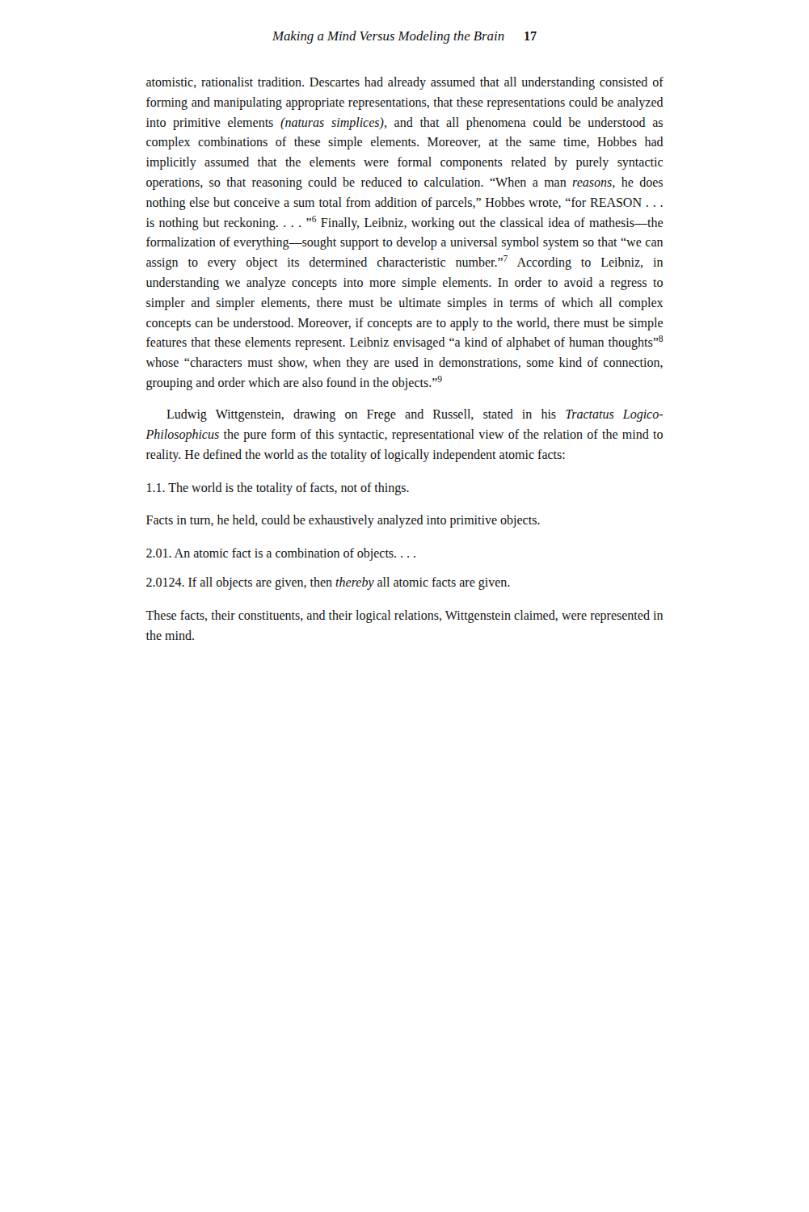Making a Mind Versus Modeling the Brain 17
atomistic, rationalist tradition. Descartes had already assumed that all understanding consisted of forming and manipulating appropriate representations, that these representations could be analyzed into primitive elements (naturas simplices), and that all phenomena could be understood as complex combinations of these simple elements. Moreover, at the same time, Hobbes had implicitly assumed that the elements were formal components related by purely syntactic operations, so that reasoning could be reduced to calculation. “When a man reasons, he does nothing else but conceive a sum total from addition of parcels,” Hobbes wrote, “for REASON . . . is nothing but reckoning. . . . ”6 Finally, Leibniz, working out the classical idea of mathesis—the formalization of everything—sought support to develop a universal symbol system so that “we can assign to every object its determined characteristic number.”7 According to Leibniz, in understanding we analyze concepts into more simple elements. In order to avoid a regress to simpler and simpler elements, there must be ultimate simples in terms of which all complex concepts can be understood. Moreover, if concepts are to apply to the world, there must be simple features that these elements represent. Leibniz envisaged “a kind of alphabet of human thoughts”8 whose “characters must show, when they are used in demonstrations, some kind of connection, grouping and order which are also found in the objects.”9
Ludwig Wittgenstein, drawing on Frege and Russell, stated in his Tractatus Logico-Philosophicus the pure form of this syntactic, representational view of the relation of the mind to reality. He defined the world as the totality of logically independent atomic facts:
1.1. The world is the totality of facts, not of things.
Facts in turn, he held, could be exhaustively analyzed into primitive objects.
2.01. An atomic fact is a combination of objects. . . .
2.0124. If all objects are given, then thereby all atomic facts are given.
These facts, their constituents, and their logical relations, Wittgenstein claimed, were represented in the mind.